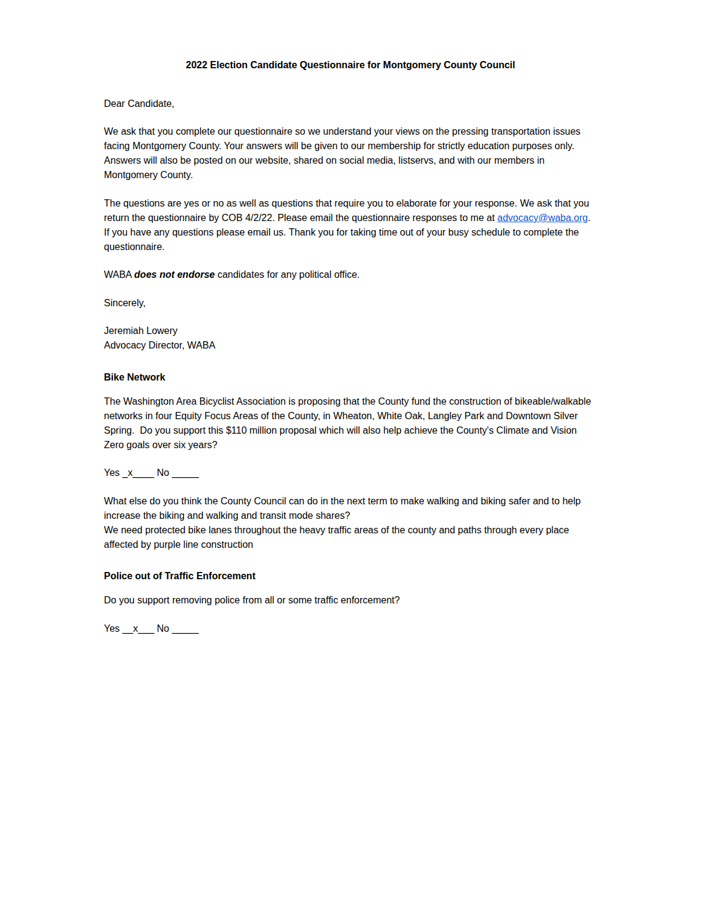2022 Election Candidate Questionnaire for Montgomery County Council
Dear Candidate,
We ask that you complete our questionnaire so we understand your views on the pressing transportation issues facing Montgomery County. Your answers will be given to our membership for strictly education purposes only. Answers will also be posted on our website, shared on social media, listservs, and with our members in Montgomery County.
The questions are yes or no as well as questions that require you to elaborate for your response. We ask that you return the questionnaire by COB 4/2/22. Please email the questionnaire responses to me at advocacy@waba.org. If you have any questions please email us. Thank you for taking time out of your busy schedule to complete the questionnaire.
WABA does not endorse candidates for any political office.
Sincerely,
Jeremiah Lowery
Advocacy Director, WABA
Bike Network
The Washington Area Bicyclist Association is proposing that the County fund the construction of bikeable/walkable networks in four Equity Focus Areas of the County, in Wheaton, White Oak, Langley Park and Downtown Silver Spring. Do you support this $110 million proposal which will also help achieve the County's Climate and Vision Zero goals over six years?
Yes _x____ No _____
What else do you think the County Council can do in the next term to make walking and biking safer and to help increase the biking and walking and transit mode shares?
We need protected bike lanes throughout the heavy traffic areas of the county and paths through every place affected by purple line construction
Police out of Traffic Enforcement
Do you support removing police from all or some traffic enforcement?
Yes __x___ No _____